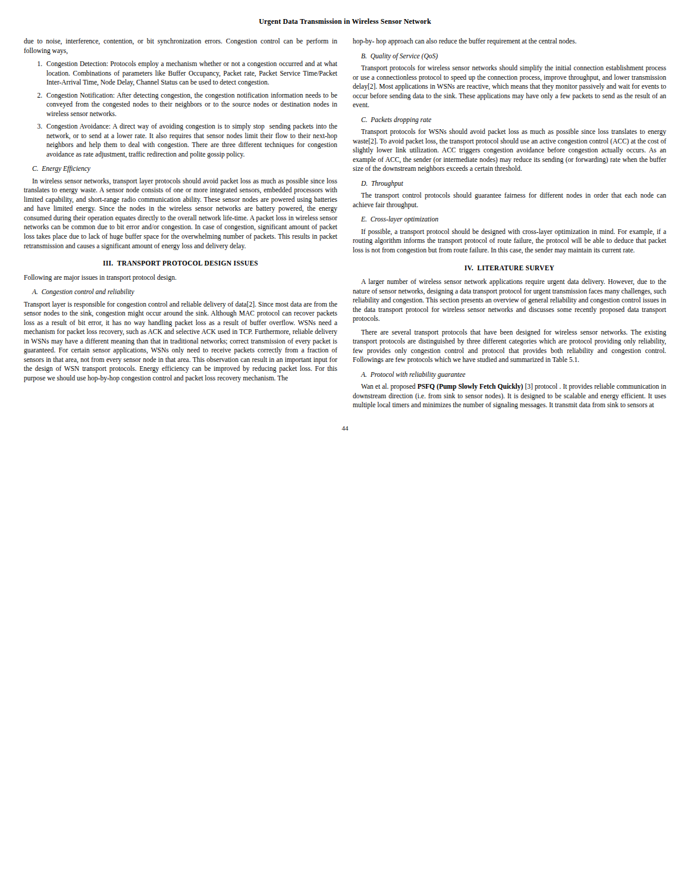Urgent Data Transmission in Wireless Sensor Network
due to noise, interference, contention, or bit synchronization errors. Congestion control can be perform in following ways,
Congestion Detection: Protocols employ a mechanism whether or not a congestion occurred and at what location. Combinations of parameters like Buffer Occupancy, Packet rate, Packet Service Time/Packet Inter-Arrival Time, Node Delay, Channel Status can be used to detect congestion.
Congestion Notification: After detecting congestion, the congestion notification information needs to be conveyed from the congested nodes to their neighbors or to the source nodes or destination nodes in wireless sensor networks.
Congestion Avoidance: A direct way of avoiding congestion is to simply stop sending packets into the network, or to send at a lower rate. It also requires that sensor nodes limit their flow to their next-hop neighbors and help them to deal with congestion. There are three different techniques for congestion avoidance as rate adjustment, traffic redirection and polite gossip policy.
C. Energy Efficiency
In wireless sensor networks, transport layer protocols should avoid packet loss as much as possible since loss translates to energy waste. A sensor node consists of one or more integrated sensors, embedded processors with limited capability, and short-range radio communication ability. These sensor nodes are powered using batteries and have limited energy. Since the nodes in the wireless sensor networks are battery powered, the energy consumed during their operation equates directly to the overall network life-time. A packet loss in wireless sensor networks can be common due to bit error and/or congestion. In case of congestion, significant amount of packet loss takes place due to lack of huge buffer space for the overwhelming number of packets. This results in packet retransmission and causes a significant amount of energy loss and delivery delay.
III. Transport Protocol Design Issues
Following are major issues in transport protocol design.
A. Congestion control and reliability
Transport layer is responsible for congestion control and reliable delivery of data[2]. Since most data are from the sensor nodes to the sink, congestion might occur around the sink. Although MAC protocol can recover packets loss as a result of bit error, it has no way handling packet loss as a result of buffer overflow. WSNs need a mechanism for packet loss recovery, such as ACK and selective ACK used in TCP. Furthermore, reliable delivery in WSNs may have a different meaning than that in traditional networks; correct transmission of every packet is guaranteed. For certain sensor applications, WSNs only need to receive packets correctly from a fraction of sensors in that area, not from every sensor node in that area. This observation can result in an important input for the design of WSN transport protocols. Energy efficiency can be improved by reducing packet loss. For this purpose we should use hop-by-hop congestion control and packet loss recovery mechanism. The
hop-by- hop approach can also reduce the buffer requirement at the central nodes.
B. Quality of Service (QoS)
Transport protocols for wireless sensor networks should simplify the initial connection establishment process or use a connectionless protocol to speed up the connection process, improve throughput, and lower transmission delay[2]. Most applications in WSNs are reactive, which means that they monitor passively and wait for events to occur before sending data to the sink. These applications may have only a few packets to send as the result of an event.
C. Packets dropping rate
Transport protocols for WSNs should avoid packet loss as much as possible since loss translates to energy waste[2]. To avoid packet loss, the transport protocol should use an active congestion control (ACC) at the cost of slightly lower link utilization. ACC triggers congestion avoidance before congestion actually occurs. As an example of ACC, the sender (or intermediate nodes) may reduce its sending (or forwarding) rate when the buffer size of the downstream neighbors exceeds a certain threshold.
D. Throughput
The transport control protocols should guarantee fairness for different nodes in order that each node can achieve fair throughput.
E. Cross-layer optimization
If possible, a transport protocol should be designed with cross-layer optimization in mind. For example, if a routing algorithm informs the transport protocol of route failure, the protocol will be able to deduce that packet loss is not from congestion but from route failure. In this case, the sender may maintain its current rate.
IV. Literature Survey
A larger number of wireless sensor network applications require urgent data delivery. However, due to the nature of sensor networks, designing a data transport protocol for urgent transmission faces many challenges, such reliability and congestion. This section presents an overview of general reliability and congestion control issues in the data transport protocol for wireless sensor networks and discusses some recently proposed data transport protocols.
There are several transport protocols that have been designed for wireless sensor networks. The existing transport protocols are distinguished by three different categories which are protocol providing only reliability, few provides only congestion control and protocol that provides both reliability and congestion control. Followings are few protocols which we have studied and summarized in Table 5.1.
A. Protocol with reliability guarantee
Wan et al. proposed PSFQ (Pump Slowly Fetch Quickly) [3] protocol . It provides reliable communication in downstream direction (i.e. from sink to sensor nodes). It is designed to be scalable and energy efficient. It uses multiple local timers and minimizes the number of signaling messages. It transmit data from sink to sensors at
44